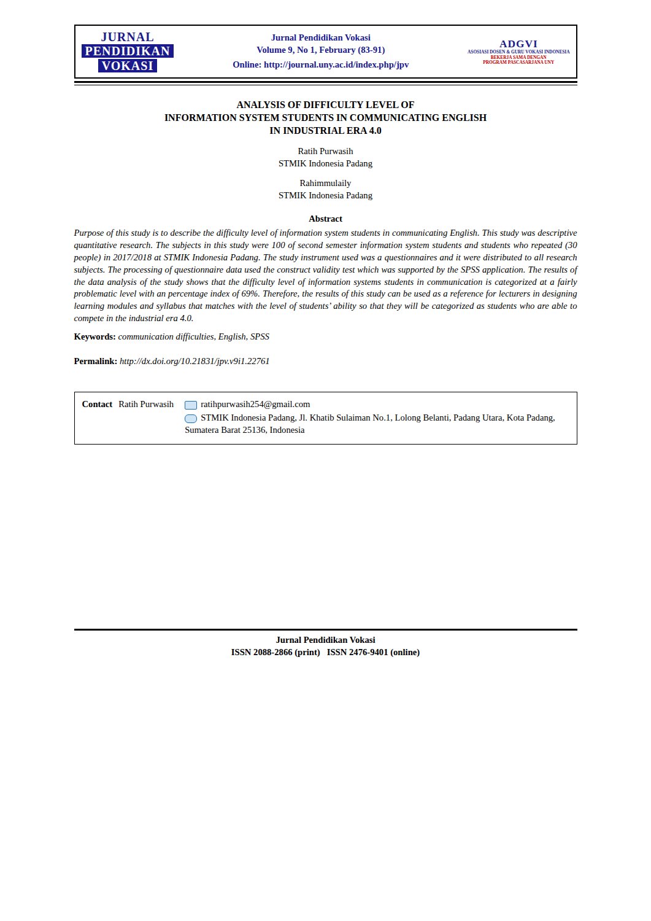JURNAL
PENDIDIKAN
VOKASI
Jurnal Pendidikan Vokasi
Volume 9, No 1, February (83-91)
Online: http://journal.uny.ac.id/index.php/jpv
ADGVI
ASOSIASI DOSEN & GURU VOKASI INDONESIA
BEKERJA SAMA DENGAN
PROGRAM PASCASARJANA UNY
Analysis of Difficulty Level of
Information System Students in Communicating English
in Industrial Era 4.0
Ratih Purwasih
STMIK Indonesia Padang
Rahimmulaily
STMIK Indonesia Padang
Abstract
Purpose of this study is to describe the difficulty level of information system students in communicating English. This study was descriptive quantitative research. The subjects in this study were 100 of second semester information system students and students who repeated (30 people) in 2017/2018 at STMIK Indonesia Padang. The study instrument used was a questionnaires and it were distributed to all research subjects. The processing of questionnaire data used the construct validity test which was supported by the SPSS application. The results of the data analysis of the study shows that the difficulty level of information systems students in communication is categorized at a fairly problematic level with an percentage index of 69%. Therefore, the results of this study can be used as a reference for lecturers in designing learning modules and syllabus that matches with the level of students’ ability so that they will be categorized as students who are able to compete in the industrial era 4.0.
Keywords: communication difficulties, English, SPSS
Permalink: http://dx.doi.org/10.21831/jpv.v9i1.22761
| Contact | Ratih Purwasih | ratihpurwasih254@gmail.com |
| | | STMIK Indonesia Padang, Jl. Khatib Sulaiman No.1, Lolong Belanti, Padang Utara, Kota Padang, Sumatera Barat 25136, Indonesia |
Jurnal Pendidikan Vokasi
ISSN 2088-2866 (print) ISSN 2476-9401 (online)